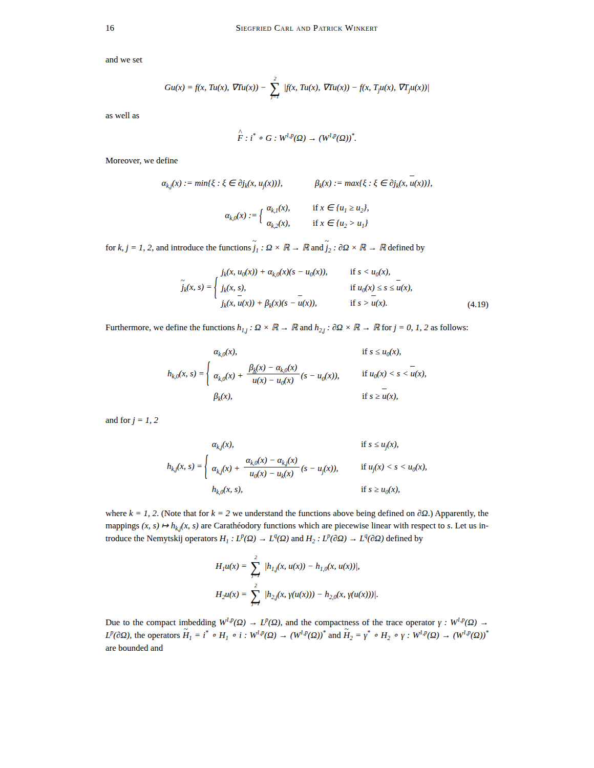16 Siegfried Carl and Patrick Winkert
and we set
Gu(x) = f(x, Tu(x), ∇Tu(x)) − 2∑j=1 |f(x, Tu(x), ∇Tu(x)) − f(x, Tju(x), ∇Tju(x))|
as well as
^F : i* ∘ G : W1,p(Ω) → (W1,p(Ω))*.
Moreover, we define
αk,j(x) := min{ξ : ξ ∈ ∂jk(x, uj(x))}, βk(x) := max{ξ : ξ ∈ ∂jk(x, u(x))},
αk,0(x) := {
| α k,1 (x), | if x ∈ {u 1 ≥ u 2 }, |
| α k,2 (x), | if x ∈ {u 2 > u 1 } |
for k, j = 1, 2, and introduce the functions ~j1 : Ω × ℝ → ℝ and ~j2 : ∂Ω × ℝ → ℝ defined by
~jk(x, s) = {
| j k (x, u 0 (x)) + α k,0 (x)(s − u 0 (x)), | if s < u 0 (x), |
| j k (x, s), | if u 0 (x) ≤ s ≤ u (x), |
| j k (x, u (x)) + β k (x)(s − u (x)), | if s > u (x). |
(4.19)
Furthermore, we define the functions h1,j : Ω × ℝ → ℝ and h2,j : ∂Ω × ℝ → ℝ for j = 0, 1, 2 as follows:
hk,0(x, s) = {
| α k,0 (x), | if s ≤ u 0 (x), |
| α k,0 (x) + β k (x) − α k,0 (x) u (x) − u 0 (x) (s − u 0 (x)), | if u 0 (x) < s < u (x), |
| β k (x), | if s ≥ u (x), |
and for j = 1, 2
hk,j(x, s) = {
| α k,j (x), | if s ≤ u j (x), |
| α k,j (x) + α k,0 (x) − α k,j (x) u 0 (x) − u k (x) (s − u j (x)), | if u j (x) < s < u 0 (x), |
| h k,0 (x, s), | if s ≥ u 0 (x), |
where k = 1, 2. (Note that for k = 2 we understand the functions above being defined on ∂Ω.) Apparently, the mappings (x, s) ↦ hk,j(x, s) are Carathéodory functions which are piecewise linear with respect to s. Let us introduce the Nemytskij operators H1 : Lp(Ω) → Lq(Ω) and H2 : Lp(∂Ω) → Lq(∂Ω) defined by
H1u(x) = 2∑j=1 |h1,j(x, u(x)) − h1,0(x, u(x))|,
H2u(x) = 2∑j=1 |h2,j(x, γ(u(x))) − h2,0(x, γ(u(x)))|.
Due to the compact imbedding W1,p(Ω) → Lp(Ω), and the compactness of the trace operator γ : W1,p(Ω) → Lp(∂Ω), the operators ~H1 = i* ∘ H1 ∘ i : W1,p(Ω) → (W1,p(Ω))* and ~H2 = γ* ∘ H2 ∘ γ : W1,p(Ω) → (W1,p(Ω))* are bounded and